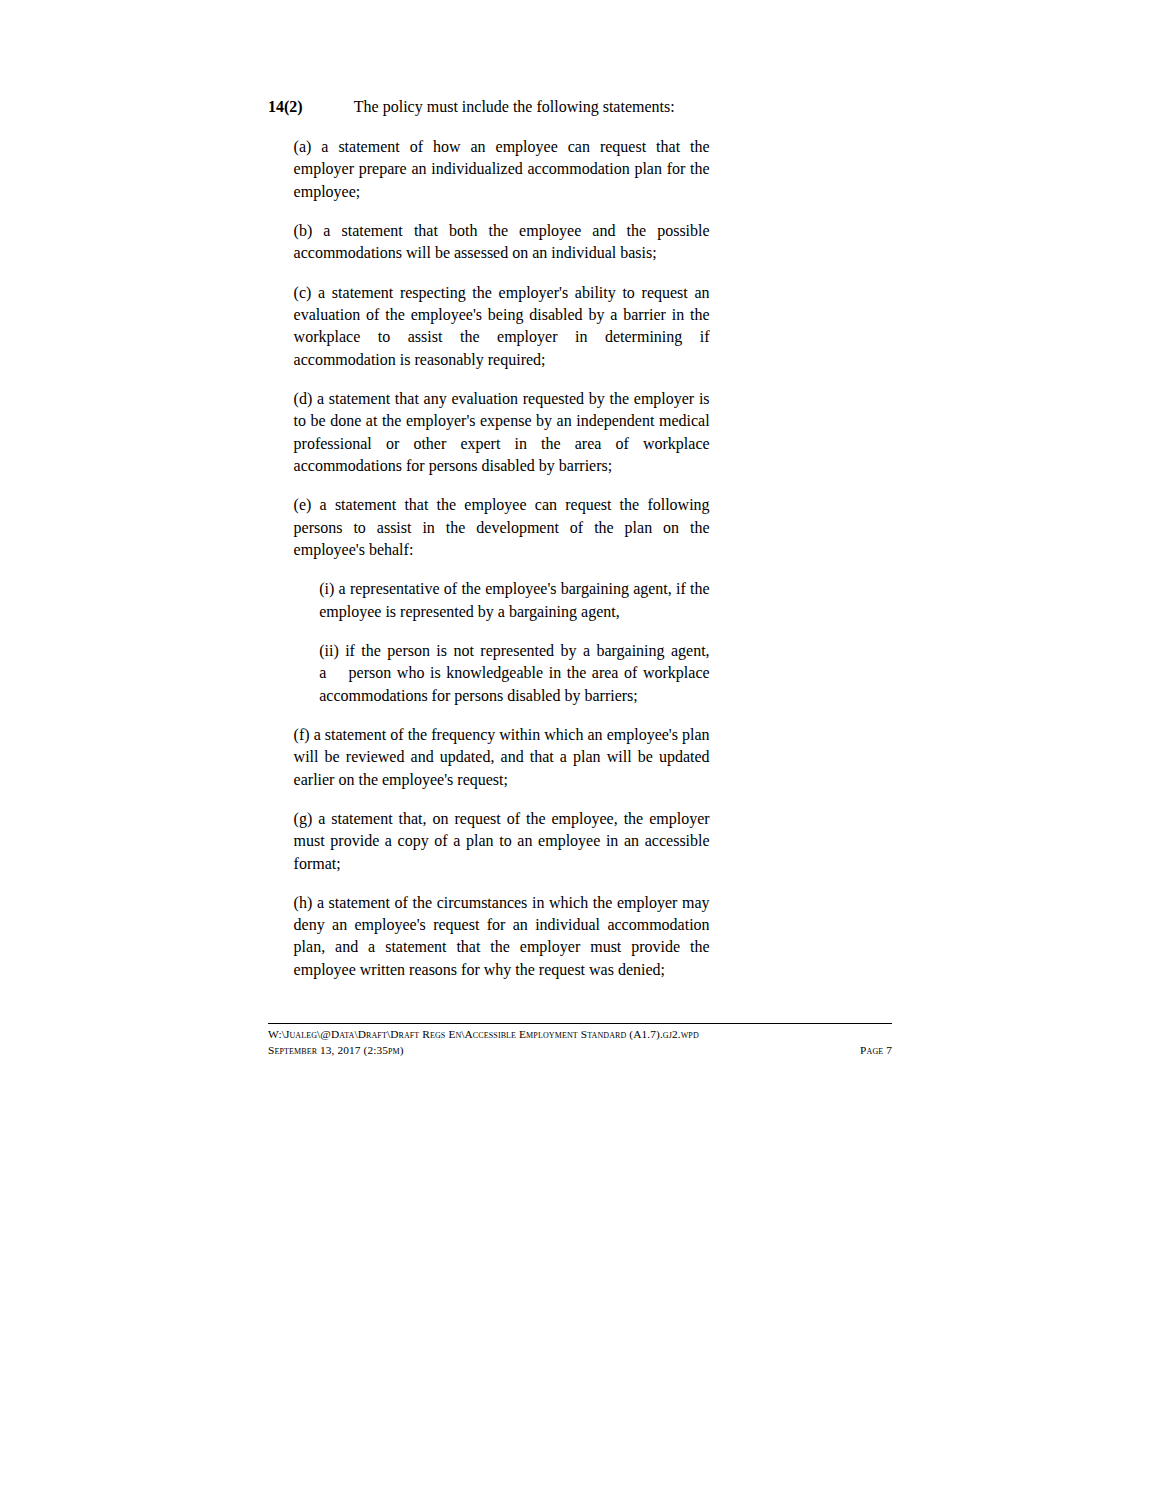14(2) The policy must include the following statements:
(a) a statement of how an employee can request that the employer prepare an individualized accommodation plan for the employee;
(b) a statement that both the employee and the possible accommodations will be assessed on an individual basis;
(c) a statement respecting the employer's ability to request an evaluation of the employee's being disabled by a barrier in the workplace to assist the employer in determining if accommodation is reasonably required;
(d) a statement that any evaluation requested by the employer is to be done at the employer's expense by an independent medical professional or other expert in the area of workplace accommodations for persons disabled by barriers;
(e) a statement that the employee can request the following persons to assist in the development of the plan on the employee's behalf:
(i) a representative of the employee's bargaining agent, if the employee is represented by a bargaining agent,
(ii) if the person is not represented by a bargaining agent, a person who is knowledgeable in the area of workplace accommodations for persons disabled by barriers;
(f) a statement of the frequency within which an employee's plan will be reviewed and updated, and that a plan will be updated earlier on the employee's request;
(g) a statement that, on request of the employee, the employer must provide a copy of a plan to an employee in an accessible format;
(h) a statement of the circumstances in which the employer may deny an employee's request for an individual accommodation plan, and a statement that the employer must provide the employee written reasons for why the request was denied;
W:\Jualeg\@Data\Draft\Draft Regs En\Accessible Employment Standard (A1.7).gj2.wpd September 13, 2017 (2:35pm) Page 7